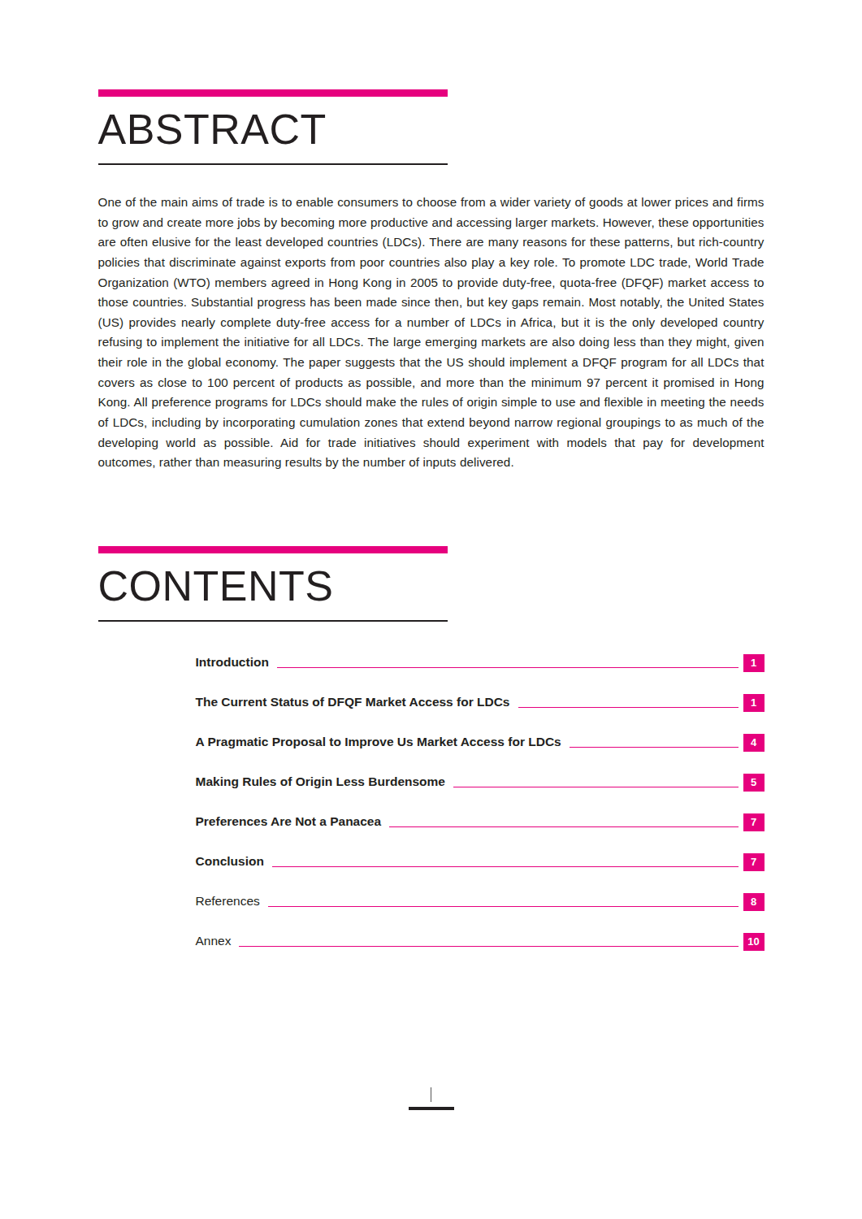Abstract
One of the main aims of trade is to enable consumers to choose from a wider variety of goods at lower prices and firms to grow and create more jobs by becoming more productive and accessing larger markets. However, these opportunities are often elusive for the least developed countries (LDCs). There are many reasons for these patterns, but rich-country policies that discriminate against exports from poor countries also play a key role. To promote LDC trade, World Trade Organization (WTO) members agreed in Hong Kong in 2005 to provide duty-free, quota-free (DFQF) market access to those countries. Substantial progress has been made since then, but key gaps remain. Most notably, the United States (US) provides nearly complete duty-free access for a number of LDCs in Africa, but it is the only developed country refusing to implement the initiative for all LDCs. The large emerging markets are also doing less than they might, given their role in the global economy. The paper suggests that the US should implement a DFQF program for all LDCs that covers as close to 100 percent of products as possible, and more than the minimum 97 percent it promised in Hong Kong. All preference programs for LDCs should make the rules of origin simple to use and flexible in meeting the needs of LDCs, including by incorporating cumulation zones that extend beyond narrow regional groupings to as much of the developing world as possible. Aid for trade initiatives should experiment with models that pay for development outcomes, rather than measuring results by the number of inputs delivered.
Contents
Introduction 1
The Current Status of DFQF Market Access for LDCs 1
A Pragmatic Proposal to Improve Us Market Access for LDCs 4
Making Rules of Origin Less Burdensome 5
Preferences Are Not a Panacea 7
Conclusion 7
References 8
Annex 10